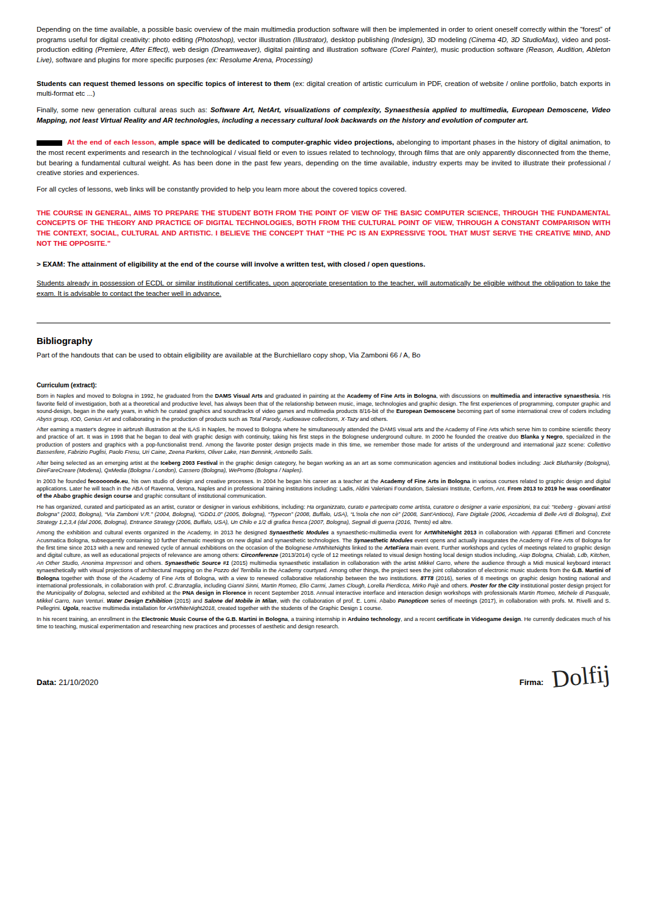Depending on the time available, a possible basic overview of the main multimedia production software will then be implemented in order to orient oneself correctly within the “forest” of programs useful for digital creativity: photo editing (Photoshop), vector illustration (Illustrator), desktop publishing (Indesign), 3D modeling (Cinema 4D, 3D StudioMax), video and post-production editing (Premiere, After Effect), web design (Dreamweaver), digital painting and illustration software (Corel Painter), music production software (Reason, Audition, Ableton Live), software and plugins for more specific purposes (ex: Resolume Arena, Processing)
Students can request themed lessons on specific topics of interest to them (ex: digital creation of artistic curriculum in PDF, creation of website / online portfolio, batch exports in multi-format etc ...)
Finally, some new generation cultural areas such as: Software Art, NetArt, visualizations of complexity, Synaesthesia applied to multimedia, European Demoscene, Video Mapping, not least Virtual Reality and AR technologies, including a necessary cultural look backwards on the history and evolution of computer art.
At the end of each lesson, ample space will be dedicated to computer-graphic video projections, abelonging to important phases in the history of digital animation, to the most recent experiments and research in the technological / visual field or even to issues related to technology, through films that are only apparently disconnected from the theme, but bearing a fundamental cultural weight. As has been done in the past few years, depending on the time available, industry experts may be invited to illustrate their professional / creative stories and experiences.
For all cycles of lessons, web links will be constantly provided to help you learn more about the covered topics covered.
The course in general, aims to prepare the student both from the point of view of the basic computer science, through the fundamental concepts of the theory and practice of digital technologies, both from the cultural point of view, through a constant comparison with the context, social, cultural and artistic. I believe the concept that “the PC is an expressive tool that must serve the creative mind, and not the opposite.”
> EXAM: The attainment of eligibility at the end of the course will involve a written test, with closed / open questions.
Students already in possession of ECDL or similar institutional certificates, upon appropriate presentation to the teacher, will automatically be eligible without the obligation to take the exam. It is advisable to contact the teacher well in advance.
Bibliography
Part of the handouts that can be used to obtain eligibility are available at the Burchiellaro copy shop, Via Zamboni 66 / A, Bo
Curriculum (extract):
Born in Naples and moved to Bologna in 1992, he graduated from the DAMS Visual Arts and graduated in painting at the Academy of Fine Arts in Bologna, with discussions on multimedia and interactive synaesthesia. His favorite field of investigation, both at a theoretical and productive level, has always been that of the relationship between music, image, technologies and graphic design. The first experiences of programming, computer graphic and sound-design, began in the early years, in which he curated graphics and soundtracks of video games and multimedia products 8/16-bit of the European Demoscene becoming part of some international crew of coders including Abyss group, IOD, Genius Art and collaborating in the production of products such as Total Parody, Audiowave collections, X-Tazy and others.
After earning a master's degree in airbrush illustration at the ILAS in Naples, he moved to Bologna where he simultaneously attended the DAMS visual arts and the Academy of Fine Arts which serve him to combine scientific theory and practice of art. It was in 1998 that he began to deal with graphic design with continuity, taking his first steps in the Bolognese underground culture. In 2000 he founded the creative duo Blanka y Negro, specialized in the production of posters and graphics with a pop-functionalist trend. Among the favorite poster design projects made in this time, we remember those made for artists of the underground and international jazz scene: Collettivo Bassesfere, Fabrizio Puglisi, Paolo Fresu, Uri Caine, Zeena Parkins, Oliver Lake, Han Bennink, Antonello Salis.
After being selected as an emerging artist at the Iceberg 2003 Festival in the graphic design category, he began working as an art as some communication agencies and institutional bodies including: Jack Blutharsky (Bologna), DireFareCreare (Modena), QxMedia (Bologna / London), Cassero (Bologna), WePromo (Bologna / Naples).
In 2003 he founded fecoooonde.eu, his own studio of design and creative processes. In 2004 he began his career as a teacher at the Academy of Fine Arts in Bologna in various courses related to graphic design and digital applications. Later he will teach in the ABA of Ravenna, Verona, Naples and in professional training institutions including: Ladis, Aldini Valeriani Foundation, Salesiani Institute, Cerform, Ant. From 2013 to 2019 he was coordinator of the Ababo graphic design course and graphic consultant of institutional communication.
He has organized, curated and participated as an artist, curator or designer in various exhibitions, including: Ha organizzato, curato e partecipato come artista, curatore o designer a varie esposizioni, tra cui: “Iceberg - giovani artisti Bologna” (2003, Bologna), “Via Zamboni V.R.” (2004, Bologna), “GDD1.0” (2005, Bologna), “Typecon” (2008, Buffalo, USA), “L'isola che non cè” (2008, Sant'Antioco), Fare Digitale (2006, Accademia di Belle Arti di Bologna), Exit Strategy 1,2,3,4 (dal 2006, Bologna), Entrance Strategy (2006, Buffalo, USA), Un Chilo e 1/2 di grafica fresca (2007, Bologna), Segnali di guerra (2016, Trento) ed altre.
Among the exhibition and cultural events organized in the Academy, in 2013 he designed Synaesthetic Modules a synaesthetic-multimedia event for ArtWhiteNight 2013 in collaboration with Apparati Effimeri and Concrete Acusmatica Bologna, subsequently containing 10 further thematic meetings on new digital and synaesthetic technologies. The Synaesthetic Modules event opens and actually inaugurates the Academy of Fine Arts of Bologna for the first time since 2013 with a new and renewed cycle of annual exhibitions on the occasion of the Bolognese ArtWhiteNights linked to the ArteFiera main event. Further workshops and cycles of meetings related to graphic design and digital culture, as well as educational projects of relevance are among others: Circonferenze (2013/2014) cycle of 12 meetings related to visual design hosting local design studios including, Aiap Bologna, Chialab, Ldb, Kitchen, An Other Studio, Anonima Impressori and others. Synaesthetic Source #1 (2015) multimedia synaesthetic installation in collaboration with the artist Mikkel Garro, where the audience through a Midi musical keyboard interact synaesthetically with visual projections of architectural mapping on the Pozzo del Terribilia in the Academy courtyard. Among other things, the project sees the joint collaboration of electronic music students from the G.B. Martini of Bologna together with those of the Academy of Fine Arts of Bologna, with a view to renewed collaborative relationship between the two institutions. 8TT8 (2016), series of 8 meetings on graphic design hosting national and international professionals, in collaboration with prof. C.Branzaglia, including Gianni Sinni, Martin Romeo, Elio Carmi, James Clough, Lorella Pierdicca, Mirko Pajè and others. Poster for the City institutional poster design project for the Municipality of Bologna, selected and exhibited at the PNA design in Florence in recent September 2018. Annual interactive interface and interaction design workshops with professionals Martin Romeo, Michele di Pasquale, Mikkel Garro, Ivan Venturi. Water Design Exhibition (2015) and Salone del Mobile in Milan, with the collaboration of prof. E. Lomi. Ababo Panopticon series of meetings (2017), in collaboration with profs. M. Rivelli and S. Pellegrini. Ugola, reactive multimedia installation for ArtWhiteNight2018, created together with the students of the Graphic Design 1 course.
In his recent training, an enrollment in the Electronic Music Course of the G.B. Martini in Bologna, a training internship in Arduino technology, and a recent certificate in Videogame design. He currently dedicates much of his time to teaching, musical experimentation and researching new practices and processes of aesthetic and design research.
Data: 21/10/2020
Firma: Dolfij